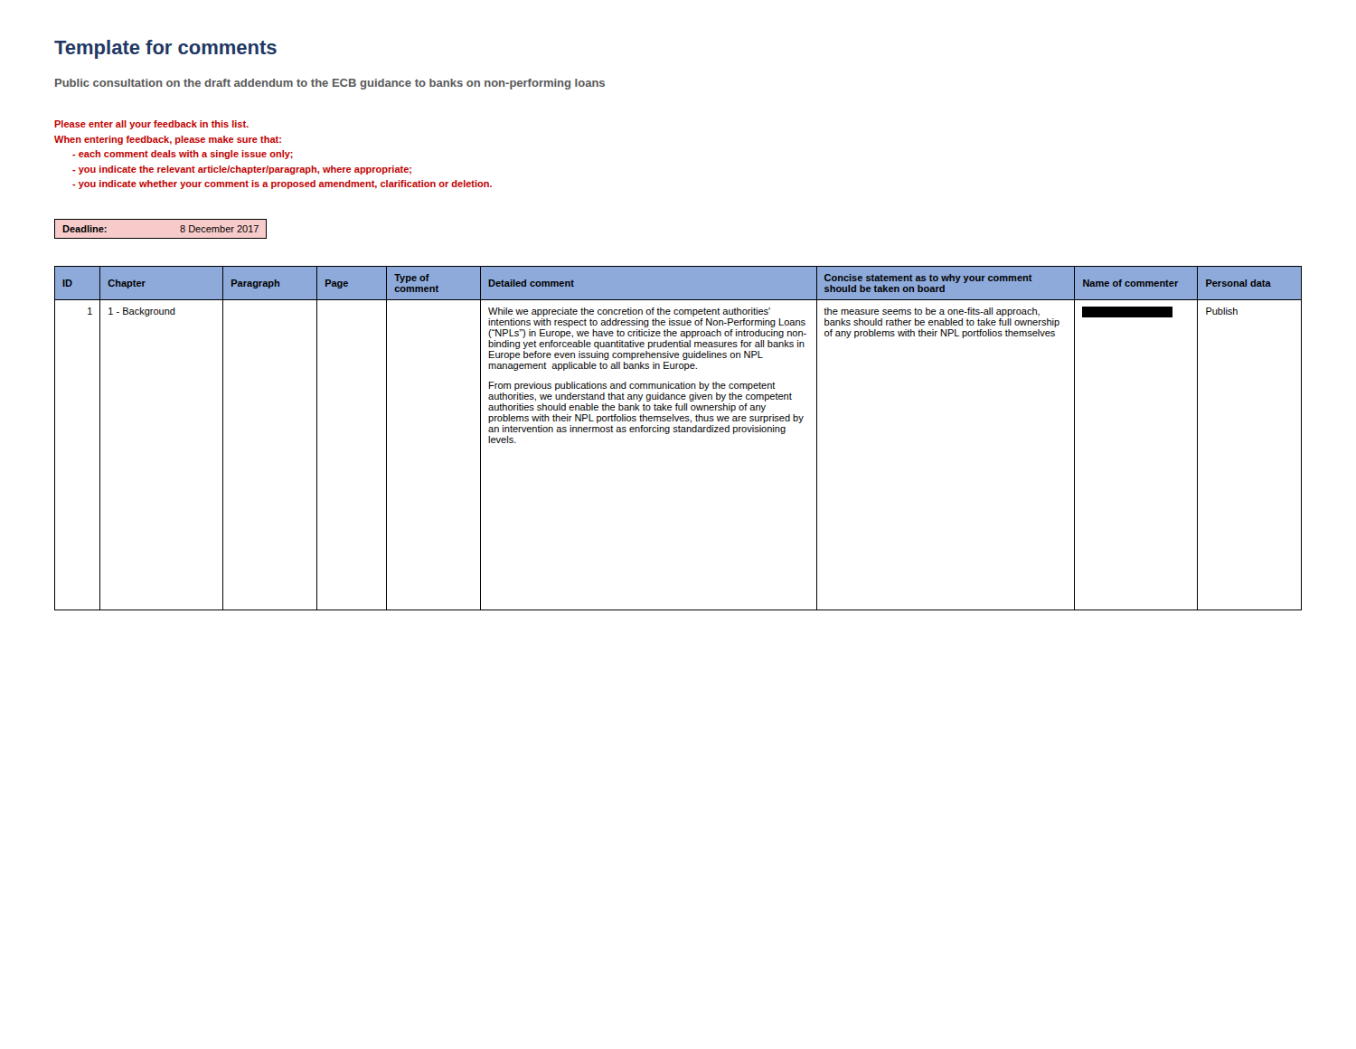Template for comments
Public consultation on the draft addendum to the ECB guidance to banks on non-performing loans
Please enter all your feedback in this list.
When entering feedback, please make sure that:
- each comment deals with a single issue only;
- you indicate the relevant article/chapter/paragraph, where appropriate;
- you indicate whether your comment is a proposed amendment, clarification or deletion.
Deadline: 8 December 2017
| ID | Chapter | Paragraph | Page | Type of comment | Detailed comment | Concise statement as to why your comment should be taken on board | Name of commenter | Personal data |
| --- | --- | --- | --- | --- | --- | --- | --- | --- |
| 1 | 1 - Background | | | | While we appreciate the concretion of the competent authorities' intentions with respect to addressing the issue of Non-Performing Loans (“NPLs”) in Europe, we have to criticize the approach of introducing non-binding yet enforceable quantitative prudential measures for all banks in Europe before even issuing comprehensive guidelines on NPL management applicable to all banks in Europe. From previous publications and communication by the competent authorities, we understand that any guidance given by the competent authorities should enable the bank to take full ownership of any problems with their NPL portfolios themselves, thus we are surprised by an intervention as innermost as enforcing standardized provisioning levels. | the measure seems to be a one-fits-all approach, banks should rather be enabled to take full ownership of any problems with their NPL portfolios themselves | | Publish |